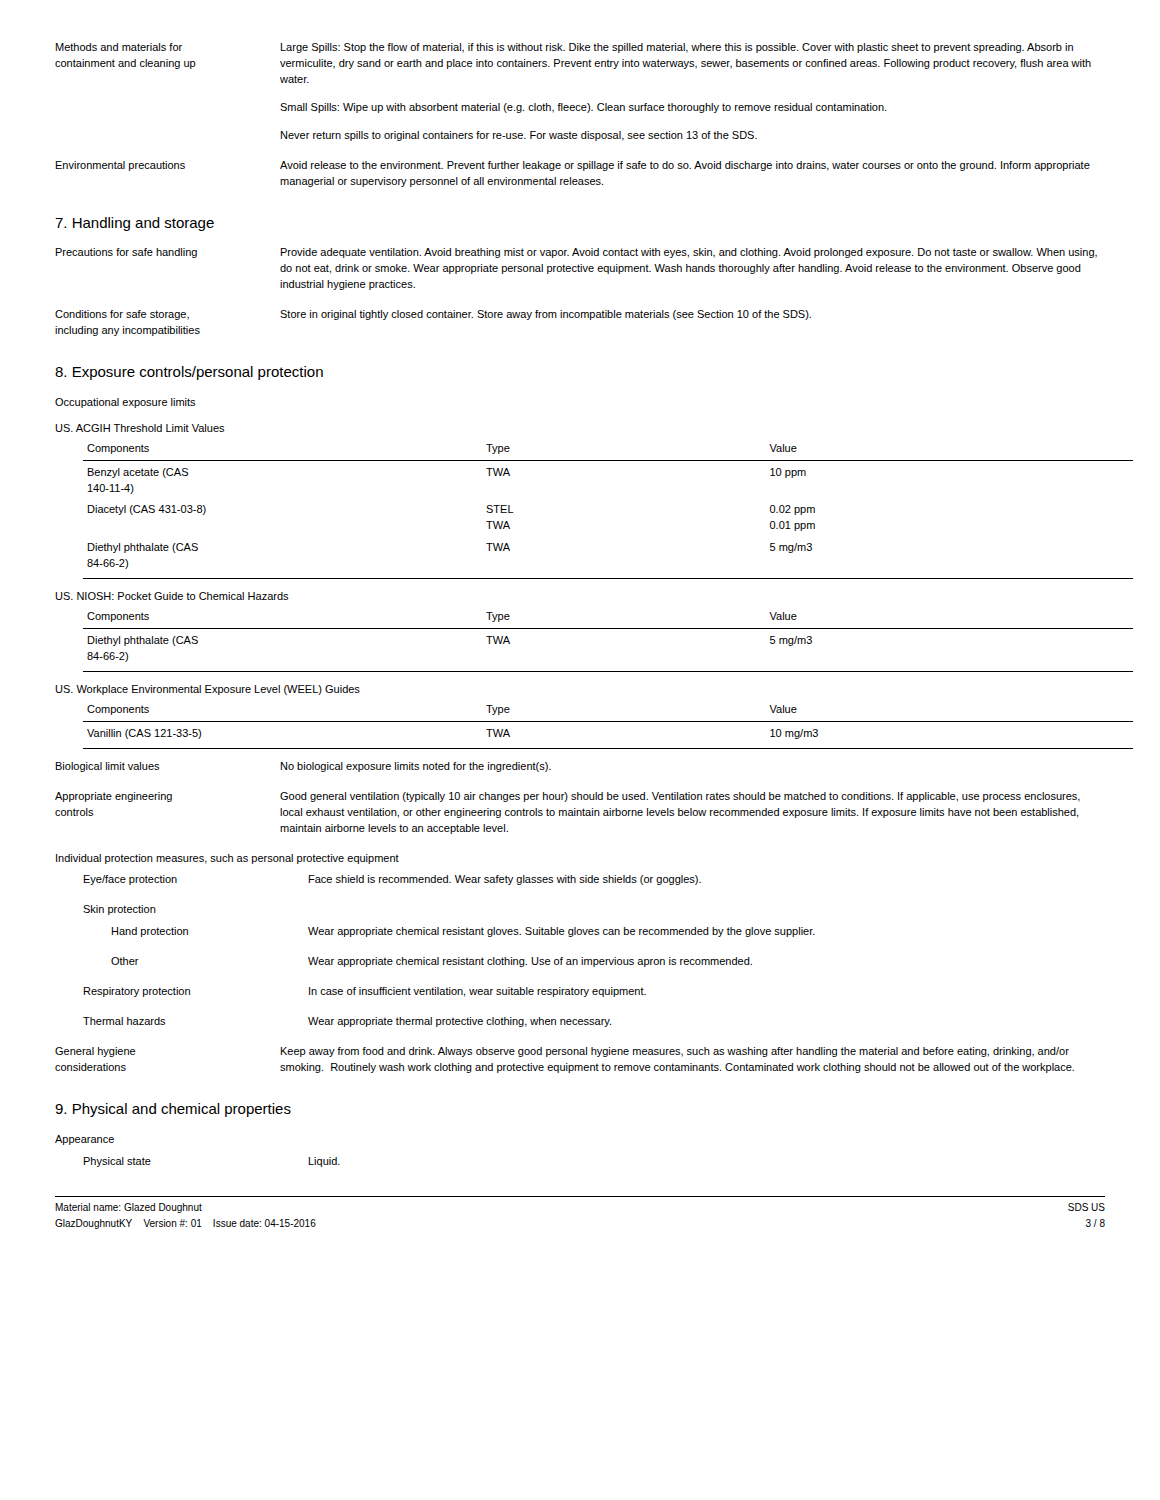Methods and materials for
containment and cleaning up
Large Spills: Stop the flow of material, if this is without risk. Dike the spilled material, where this is possible. Cover with plastic sheet to prevent spreading. Absorb in vermiculite, dry sand or earth and place into containers. Prevent entry into waterways, sewer, basements or confined areas. Following product recovery, flush area with water.
Small Spills: Wipe up with absorbent material (e.g. cloth, fleece). Clean surface thoroughly to remove residual contamination.
Never return spills to original containers for re-use. For waste disposal, see section 13 of the SDS.
Environmental precautions
Avoid release to the environment. Prevent further leakage or spillage if safe to do so. Avoid discharge into drains, water courses or onto the ground. Inform appropriate managerial or supervisory personnel of all environmental releases.
7. Handling and storage
Precautions for safe handling
Provide adequate ventilation. Avoid breathing mist or vapor. Avoid contact with eyes, skin, and clothing. Avoid prolonged exposure. Do not taste or swallow. When using, do not eat, drink or smoke. Wear appropriate personal protective equipment. Wash hands thoroughly after handling. Avoid release to the environment. Observe good industrial hygiene practices.
Conditions for safe storage,
including any incompatibilities
Store in original tightly closed container. Store away from incompatible materials (see Section 10 of the SDS).
8. Exposure controls/personal protection
Occupational exposure limits
US. ACGIH Threshold Limit Values
| Components | Type | Value |
| Benzyl acetate (CAS 140-11-4) | TWA | 10 ppm |
| Diacetyl (CAS 431-03-8) | STEL TWA | 0.02 ppm 0.01 ppm |
| Diethyl phthalate (CAS 84-66-2) | TWA | 5 mg/m3 |
US. NIOSH: Pocket Guide to Chemical Hazards
| Components | Type | Value |
| Diethyl phthalate (CAS 84-66-2) | TWA | 5 mg/m3 |
US. Workplace Environmental Exposure Level (WEEL) Guides
| Components | Type | Value |
| Vanillin (CAS 121-33-5) | TWA | 10 mg/m3 |
Biological limit values
No biological exposure limits noted for the ingredient(s).
Appropriate engineering
controls
Good general ventilation (typically 10 air changes per hour) should be used. Ventilation rates should be matched to conditions. If applicable, use process enclosures, local exhaust ventilation, or other engineering controls to maintain airborne levels below recommended exposure limits. If exposure limits have not been established, maintain airborne levels to an acceptable level.
Individual protection measures, such as personal protective equipment
Eye/face protection
Face shield is recommended. Wear safety glasses with side shields (or goggles).
Skin protection
Hand protection
Wear appropriate chemical resistant gloves. Suitable gloves can be recommended by the glove supplier.
Other
Wear appropriate chemical resistant clothing. Use of an impervious apron is recommended.
Respiratory protection
In case of insufficient ventilation, wear suitable respiratory equipment.
Thermal hazards
Wear appropriate thermal protective clothing, when necessary.
General hygiene
considerations
Keep away from food and drink. Always observe good personal hygiene measures, such as washing after handling the material and before eating, drinking, and/or smoking. Routinely wash work clothing and protective equipment to remove contaminants. Contaminated work clothing should not be allowed out of the workplace.
9. Physical and chemical properties
Appearance
Physical state
Liquid.
Material name: Glazed Doughnut
GlazDoughnutKY Version #: 01 Issue date: 04-15-2016
SDS US
3 / 8